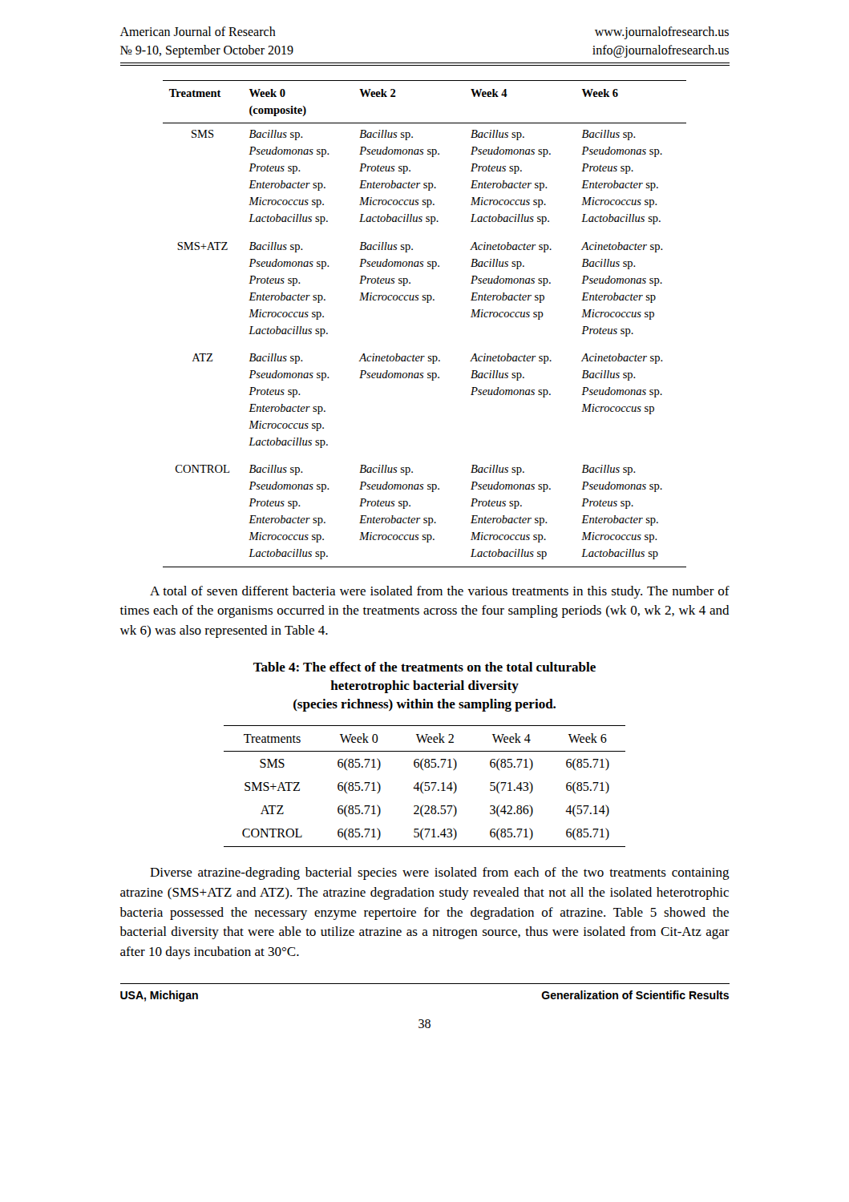American Journal of Research
№ 9-10, September October 2019
www.journalofresearch.us
info@journalofresearch.us
| Treatment | Week 0 (composite) | Week 2 | Week 4 | Week 6 |
| --- | --- | --- | --- | --- |
| SMS | Bacillus sp. Pseudomonas sp. Proteus sp. Enterobacter sp. Micrococcus sp. Lactobacillus sp. | Bacillus sp. Pseudomonas sp. Proteus sp. Enterobacter sp. Micrococcus sp. Lactobacillus sp. | Bacillus sp. Pseudomonas sp. Proteus sp. Enterobacter sp. Micrococcus sp. Lactobacillus sp. | Bacillus sp. Pseudomonas sp. Proteus sp. Enterobacter sp. Micrococcus sp. Lactobacillus sp. |
| SMS+ATZ | Bacillus sp. Pseudomonas sp. Proteus sp. Enterobacter sp. Micrococcus sp. Lactobacillus sp. | Bacillus sp. Pseudomonas sp. Proteus sp. Micrococcus sp. | Acinetobacter sp. Bacillus sp. Pseudomonas sp. Enterobacter sp Micrococcus sp | Acinetobacter sp. Bacillus sp. Pseudomonas sp. Enterobacter sp Micrococcus sp Proteus sp. |
| ATZ | Bacillus sp. Pseudomonas sp. Proteus sp. Enterobacter sp. Micrococcus sp. Lactobacillus sp. | Acinetobacter sp. Pseudomonas sp. | Acinetobacter sp. Bacillus sp. Pseudomonas sp. | Acinetobacter sp. Bacillus sp. Pseudomonas sp. Micrococcus sp |
| CONTROL | Bacillus sp. Pseudomonas sp. Proteus sp. Enterobacter sp. Micrococcus sp. Lactobacillus sp. | Bacillus sp. Pseudomonas sp. Proteus sp. Enterobacter sp. Micrococcus sp. | Bacillus sp. Pseudomonas sp. Proteus sp. Enterobacter sp. Micrococcus sp. Lactobacillus sp | Bacillus sp. Pseudomonas sp. Proteus sp. Enterobacter sp. Micrococcus sp. Lactobacillus sp |
A total of seven different bacteria were isolated from the various treatments in this study. The number of times each of the organisms occurred in the treatments across the four sampling periods (wk 0, wk 2, wk 4 and wk 6) was also represented in Table 4.
Table 4: The effect of the treatments on the total culturable
heterotrophic bacterial diversity
(species richness) within the sampling period.
| Treatments | Week 0 | Week 2 | Week 4 | Week 6 |
| --- | --- | --- | --- | --- |
| SMS | 6(85.71) | 6(85.71) | 6(85.71) | 6(85.71) |
| SMS+ATZ | 6(85.71) | 4(57.14) | 5(71.43) | 6(85.71) |
| ATZ | 6(85.71) | 2(28.57) | 3(42.86) | 4(57.14) |
| CONTROL | 6(85.71) | 5(71.43) | 6(85.71) | 6(85.71) |
Diverse atrazine-degrading bacterial species were isolated from each of the two treatments containing atrazine (SMS+ATZ and ATZ). The atrazine degradation study revealed that not all the isolated heterotrophic bacteria possessed the necessary enzyme repertoire for the degradation of atrazine. Table 5 showed the bacterial diversity that were able to utilize atrazine as a nitrogen source, thus were isolated from Cit-Atz agar after 10 days incubation at 30°C.
USA, Michigan
Generalization of Scientific Results
38